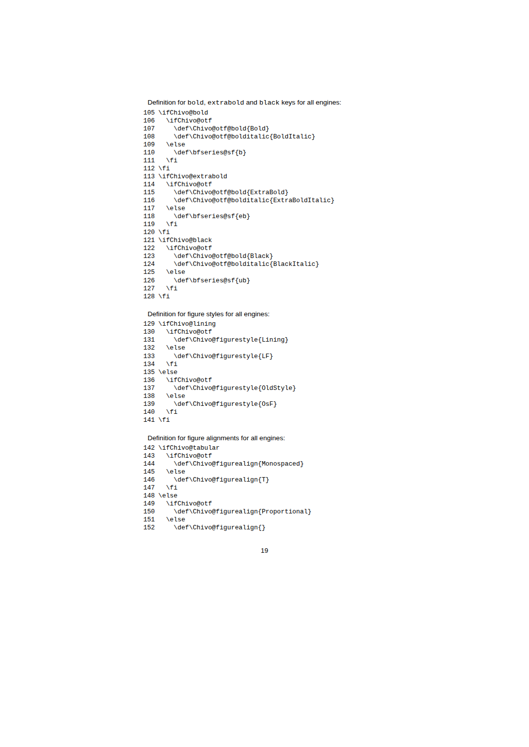Definition for bold, extrabold and black keys for all engines:
105\ifChivo@bold 106 \ifChivo@otf 107 \def\Chivo@otf@bold{Bold} 108 \def\Chivo@otf@bolditalic{BoldItalic} 109 \else 110 \def\bfseries@sf{b} 111 \fi 112\fi 113\ifChivo@extrabold 114 \ifChivo@otf 115 \def\Chivo@otf@bold{ExtraBold} 116 \def\Chivo@otf@bolditalic{ExtraBoldItalic} 117 \else 118 \def\bfseries@sf{eb} 119 \fi 120\fi 121\ifChivo@black 122 \ifChivo@otf 123 \def\Chivo@otf@bold{Black} 124 \def\Chivo@otf@bolditalic{BlackItalic} 125 \else 126 \def\bfseries@sf{ub} 127 \fi 128\fi
Definition for figure styles for all engines:
129\ifChivo@lining 130 \ifChivo@otf 131 \def\Chivo@figurestyle{Lining} 132 \else 133 \def\Chivo@figurestyle{LF} 134 \fi 135\else 136 \ifChivo@otf 137 \def\Chivo@figurestyle{OldStyle} 138 \else 139 \def\Chivo@figurestyle{OsF} 140 \fi 141\fi
Definition for figure alignments for all engines:
142\ifChivo@tabular 143 \ifChivo@otf 144 \def\Chivo@figurealign{Monospaced} 145 \else 146 \def\Chivo@figurealign{T} 147 \fi 148\else 149 \ifChivo@otf 150 \def\Chivo@figurealign{Proportional} 151 \else 152 \def\Chivo@figurealign{}
19